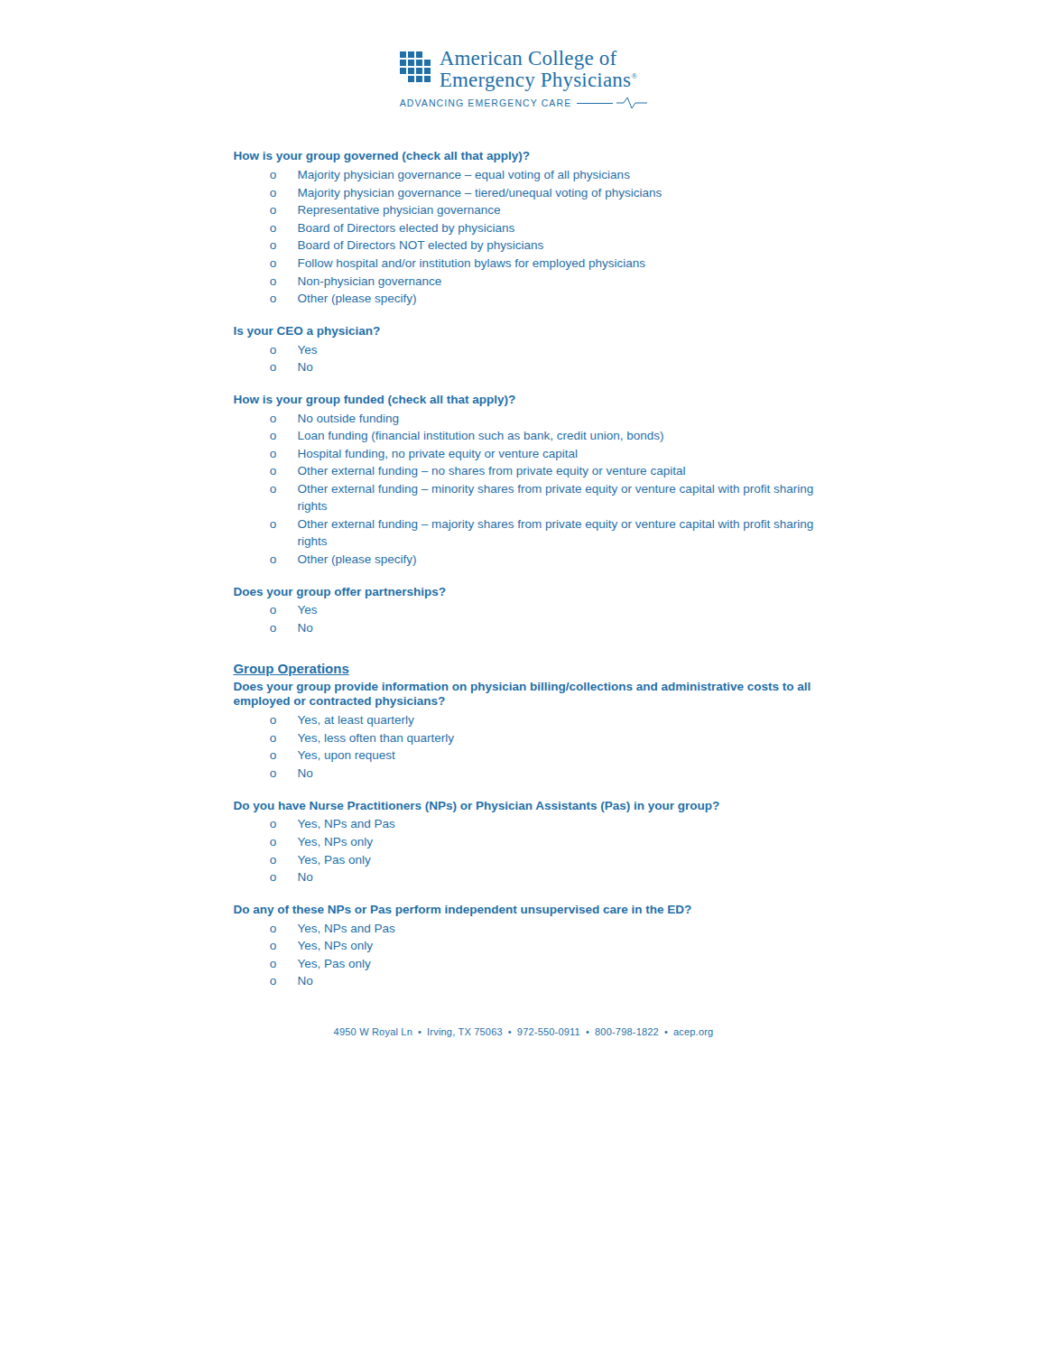American College of
Emergency Physicians®
ADVANCING EMERGENCY CARE
How is your group governed (check all that apply)?
Majority physician governance – equal voting of all physicians
Majority physician governance – tiered/unequal voting of physicians
Representative physician governance
Board of Directors elected by physicians
Board of Directors NOT elected by physicians
Follow hospital and/or institution bylaws for employed physicians
Non-physician governance
Other (please specify)
Is your CEO a physician?
Yes
No
How is your group funded (check all that apply)?
No outside funding
Loan funding (financial institution such as bank, credit union, bonds)
Hospital funding, no private equity or venture capital
Other external funding – no shares from private equity or venture capital
Other external funding – minority shares from private equity or venture capital with profit sharing rights
Other external funding – majority shares from private equity or venture capital with profit sharing rights
Other (please specify)
Does your group offer partnerships?
Yes
No
Group Operations
Does your group provide information on physician billing/collections and administrative costs to all employed or contracted physicians?
Yes, at least quarterly
Yes, less often than quarterly
Yes, upon request
No
Do you have Nurse Practitioners (NPs) or Physician Assistants (Pas) in your group?
Yes, NPs and Pas
Yes, NPs only
Yes, Pas only
No
Do any of these NPs or Pas perform independent unsupervised care in the ED?
Yes, NPs and Pas
Yes, NPs only
Yes, Pas only
No
4950 W Royal Ln•Irving, TX 75063•972-550-0911•800-798-1822•acep.org